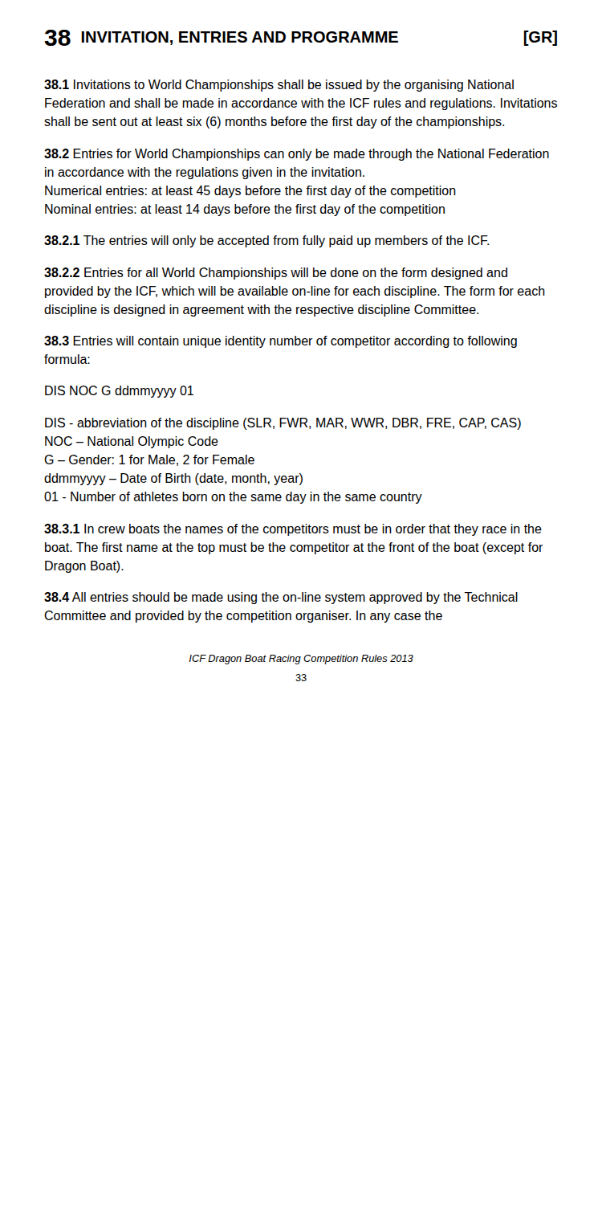38 Invitation, Entries and Programme [GR]
38.1 Invitations to World Championships shall be issued by the organising National Federation and shall be made in accordance with the ICF rules and regulations. Invitations shall be sent out at least six (6) months before the first day of the championships.
38.2 Entries for World Championships can only be made through the National Federation in accordance with the regulations given in the invitation.
Numerical entries: at least 45 days before the first day of the competition
Nominal entries: at least 14 days before the first day of the competition
38.2.1 The entries will only be accepted from fully paid up members of the ICF.
38.2.2 Entries for all World Championships will be done on the form designed and provided by the ICF, which will be available on-line for each discipline. The form for each discipline is designed in agreement with the respective discipline Committee.
38.3 Entries will contain unique identity number of competitor according to following formula:
DIS NOC G ddmmyyyy 01
DIS - abbreviation of the discipline (SLR, FWR, MAR, WWR, DBR, FRE, CAP, CAS)
NOC – National Olympic Code
G – Gender: 1 for Male, 2 for Female
ddmmyyyy – Date of Birth (date, month, year)
01 - Number of athletes born on the same day in the same country
38.3.1 In crew boats the names of the competitors must be in order that they race in the boat. The first name at the top must be the competitor at the front of the boat (except for Dragon Boat).
38.4 All entries should be made using the on-line system approved by the Technical Committee and provided by the competition organiser. In any case the
ICF Dragon Boat Racing Competition Rules 2013
33